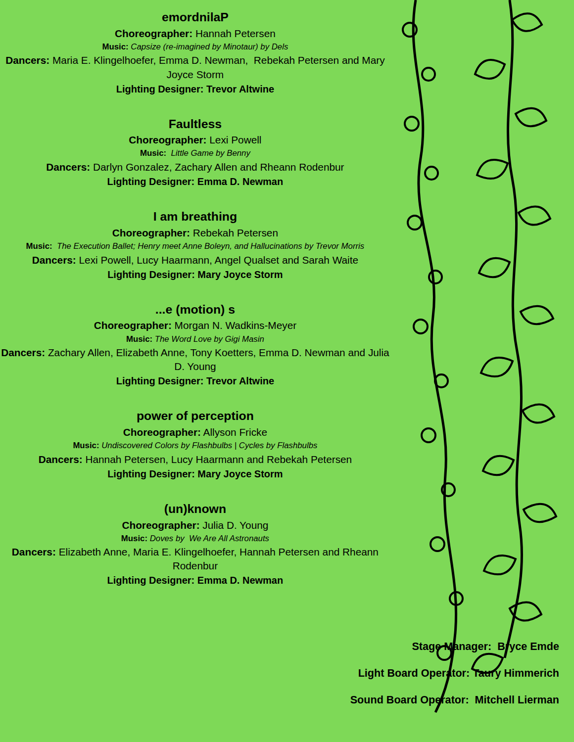emordnilaP
Choreographer: Hannah Petersen
Music: Capsize (re-imagined by Minotaur) by Dels
Dancers: Maria E. Klingelhoefer, Emma D. Newman, Rebekah Petersen and Mary Joyce Storm
Lighting Designer: Trevor Altwine
Faultless
Choreographer: Lexi Powell
Music: Little Game by Benny
Dancers: Darlyn Gonzalez, Zachary Allen and Rheann Rodenbur
Lighting Designer: Emma D. Newman
I am breathing
Choreographer: Rebekah Petersen
Music: The Execution Ballet; Henry meet Anne Boleyn, and Hallucinations by Trevor Morris
Dancers: Lexi Powell, Lucy Haarmann, Angel Qualset and Sarah Waite
Lighting Designer: Mary Joyce Storm
...e (motion) s
Choreographer: Morgan N. Wadkins-Meyer
Music: The Word Love by Gigi Masin
Dancers: Zachary Allen, Elizabeth Anne, Tony Koetters, Emma D. Newman and Julia D. Young
Lighting Designer: Trevor Altwine
power of perception
Choreographer: Allyson Fricke
Music: Undiscovered Colors by Flashbulbs | Cycles by Flashbulbs
Dancers: Hannah Petersen, Lucy Haarmann and Rebekah Petersen
Lighting Designer: Mary Joyce Storm
(un)known
Choreographer: Julia D. Young
Music: Doves by We Are All Astronauts
Dancers: Elizabeth Anne, Maria E. Klingelhoefer, Hannah Petersen and Rheann Rodenbur
Lighting Designer: Emma D. Newman
Stage Manager: Bryce Emde
Light Board Operator: Taury Himmerich
Sound Board Operator: Mitchell Lierman